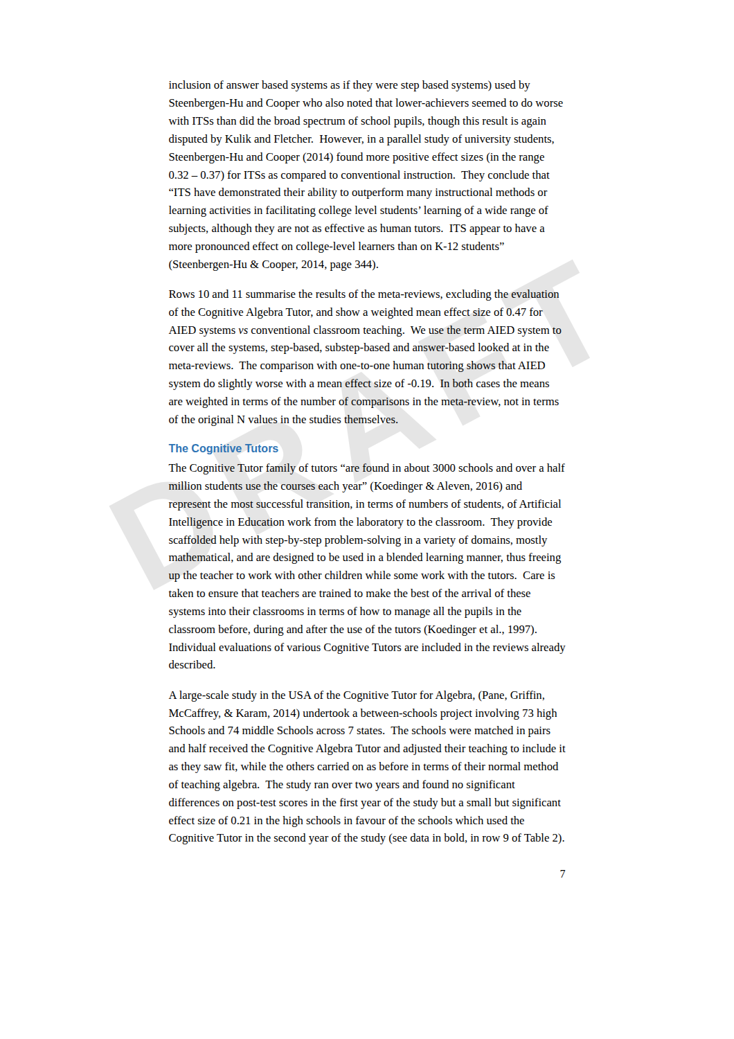DRAFT
inclusion of answer based systems as if they were step based systems) used by Steenbergen-Hu and Cooper who also noted that lower-achievers seemed to do worse with ITSs than did the broad spectrum of school pupils, though this result is again disputed by Kulik and Fletcher. However, in a parallel study of university students, Steenbergen-Hu and Cooper (2014) found more positive effect sizes (in the range 0.32 – 0.37) for ITSs as compared to conventional instruction. They conclude that “ITS have demonstrated their ability to outperform many instructional methods or learning activities in facilitating college level students’ learning of a wide range of subjects, although they are not as effective as human tutors. ITS appear to have a more pronounced effect on college-level learners than on K-12 students” (Steenbergen-Hu & Cooper, 2014, page 344).
Rows 10 and 11 summarise the results of the meta-reviews, excluding the evaluation of the Cognitive Algebra Tutor, and show a weighted mean effect size of 0.47 for AIED systems vs conventional classroom teaching. We use the term AIED system to cover all the systems, step-based, substep-based and answer-based looked at in the meta-reviews. The comparison with one-to-one human tutoring shows that AIED system do slightly worse with a mean effect size of -0.19. In both cases the means are weighted in terms of the number of comparisons in the meta-review, not in terms of the original N values in the studies themselves.
The Cognitive Tutors
The Cognitive Tutor family of tutors “are found in about 3000 schools and over a half million students use the courses each year” (Koedinger & Aleven, 2016) and represent the most successful transition, in terms of numbers of students, of Artificial Intelligence in Education work from the laboratory to the classroom. They provide scaffolded help with step-by-step problem-solving in a variety of domains, mostly mathematical, and are designed to be used in a blended learning manner, thus freeing up the teacher to work with other children while some work with the tutors. Care is taken to ensure that teachers are trained to make the best of the arrival of these systems into their classrooms in terms of how to manage all the pupils in the classroom before, during and after the use of the tutors (Koedinger et al., 1997). Individual evaluations of various Cognitive Tutors are included in the reviews already described.
A large-scale study in the USA of the Cognitive Tutor for Algebra, (Pane, Griffin, McCaffrey, & Karam, 2014) undertook a between-schools project involving 73 high Schools and 74 middle Schools across 7 states. The schools were matched in pairs and half received the Cognitive Algebra Tutor and adjusted their teaching to include it as they saw fit, while the others carried on as before in terms of their normal method of teaching algebra. The study ran over two years and found no significant differences on post-test scores in the first year of the study but a small but significant effect size of 0.21 in the high schools in favour of the schools which used the Cognitive Tutor in the second year of the study (see data in bold, in row 9 of Table 2).
7